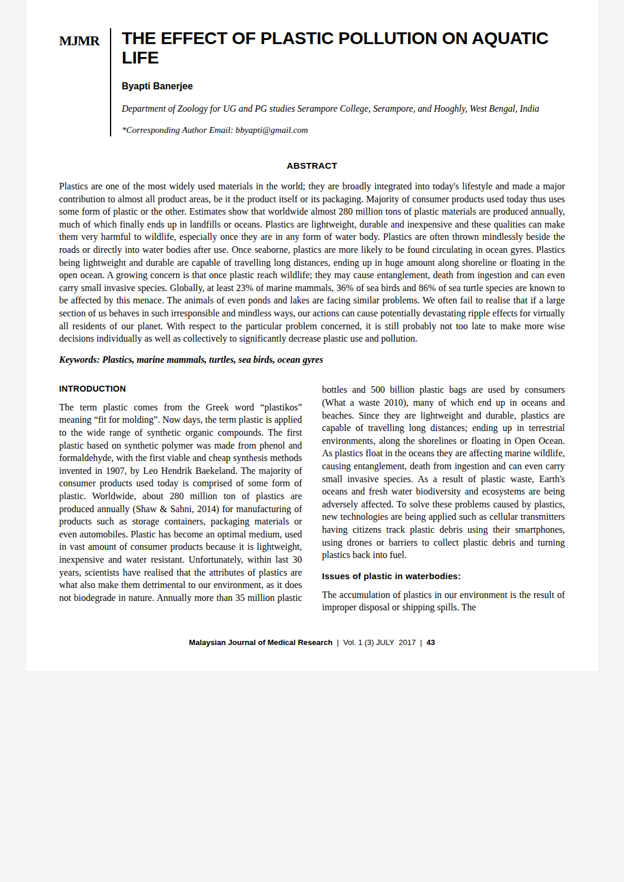MJMR
THE EFFECT OF PLASTIC POLLUTION ON AQUATIC LIFE
Byapti Banerjee
Department of Zoology for UG and PG studies Serampore College, Serampore, and Hooghly, West Bengal, India
*Corresponding Author Email: bbyapti@gmail.com
ABSTRACT
Plastics are one of the most widely used materials in the world; they are broadly integrated into today's lifestyle and made a major contribution to almost all product areas, be it the product itself or its packaging. Majority of consumer products used today thus uses some form of plastic or the other. Estimates show that worldwide almost 280 million tons of plastic materials are produced annually, much of which finally ends up in landfills or oceans. Plastics are lightweight, durable and inexpensive and these qualities can make them very harmful to wildlife, especially once they are in any form of water body. Plastics are often thrown mindlessly beside the roads or directly into water bodies after use. Once seaborne, plastics are more likely to be found circulating in ocean gyres. Plastics being lightweight and durable are capable of travelling long distances, ending up in huge amount along shoreline or floating in the open ocean. A growing concern is that once plastic reach wildlife; they may cause entanglement, death from ingestion and can even carry small invasive species. Globally, at least 23% of marine mammals, 36% of sea birds and 86% of sea turtle species are known to be affected by this menace. The animals of even ponds and lakes are facing similar problems. We often fail to realise that if a large section of us behaves in such irresponsible and mindless ways, our actions can cause potentially devastating ripple effects for virtually all residents of our planet. With respect to the particular problem concerned, it is still probably not too late to make more wise decisions individually as well as collectively to significantly decrease plastic use and pollution.
Keywords: Plastics, marine mammals, turtles, sea birds, ocean gyres
INTRODUCTION
The term plastic comes from the Greek word “plastikos” meaning “fit for molding”. Now days, the term plastic is applied to the wide range of synthetic organic compounds. The first plastic based on synthetic polymer was made from phenol and formaldehyde, with the first viable and cheap synthesis methods invented in 1907, by Leo Hendrik Baekeland. The majority of consumer products used today is comprised of some form of plastic. Worldwide, about 280 million ton of plastics are produced annually (Shaw & Sahni, 2014) for manufacturing of products such as storage containers, packaging materials or even automobiles. Plastic has become an optimal medium, used in vast amount of consumer products because it is lightweight, inexpensive and water resistant. Unfortunately, within last 30 years, scientists have realised that the attributes of plastics are what also make them detrimental to our environment, as it does not biodegrade in nature. Annually more than 35 million plastic bottles and 500 billion plastic bags are used by consumers (What a waste 2010), many of which end up in oceans and beaches. Since they are lightweight and durable, plastics are capable of travelling long distances; ending up in terrestrial environments, along the shorelines or floating in Open Ocean. As plastics float in the oceans they are affecting marine wildlife, causing entanglement, death from ingestion and can even carry small invasive species. As a result of plastic waste, Earth's oceans and fresh water biodiversity and ecosystems are being adversely affected. To solve these problems caused by plastics, new technologies are being applied such as cellular transmitters having citizens track plastic debris using their smartphones, using drones or barriers to collect plastic debris and turning plastics back into fuel.
Issues of plastic in waterbodies:
The accumulation of plastics in our environment is the result of improper disposal or shipping spills. The
Malaysian Journal of Medical Research | Vol. 1 (3) JULY 2017 | 43